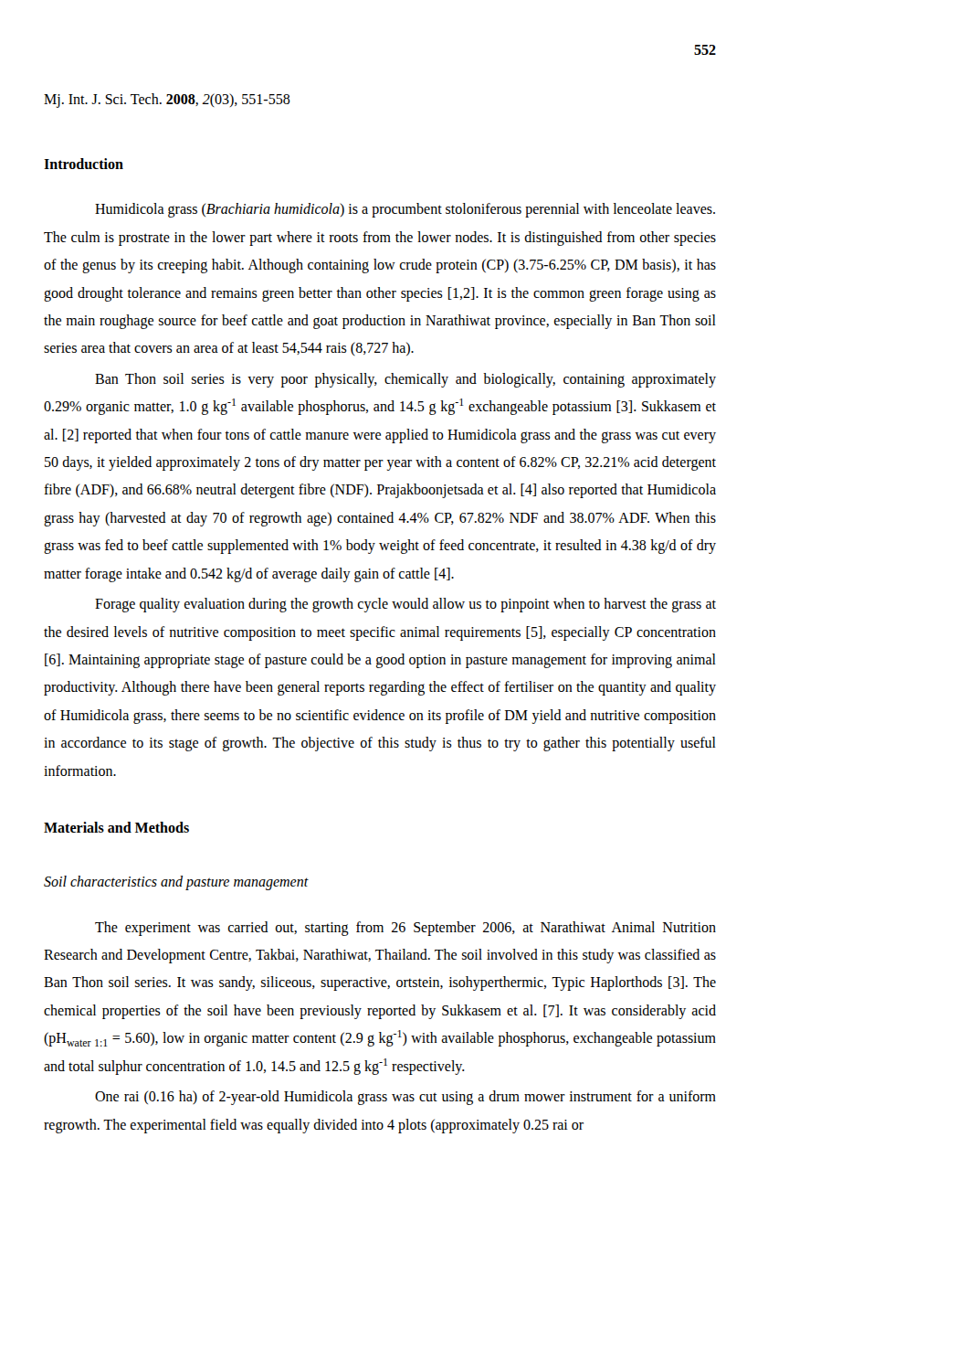552
Mj. Int. J. Sci. Tech. 2008, 2(03), 551-558
Introduction
Humidicola grass (Brachiaria humidicola) is a procumbent stoloniferous perennial with lenceolate leaves. The culm is prostrate in the lower part where it roots from the lower nodes. It is distinguished from other species of the genus by its creeping habit. Although containing low crude protein (CP) (3.75-6.25% CP, DM basis), it has good drought tolerance and remains green better than other species [1,2]. It is the common green forage using as the main roughage source for beef cattle and goat production in Narathiwat province, especially in Ban Thon soil series area that covers an area of at least 54,544 rais (8,727 ha).
Ban Thon soil series is very poor physically, chemically and biologically, containing approximately 0.29% organic matter, 1.0 g kg-1 available phosphorus, and 14.5 g kg-1 exchangeable potassium [3]. Sukkasem et al. [2] reported that when four tons of cattle manure were applied to Humidicola grass and the grass was cut every 50 days, it yielded approximately 2 tons of dry matter per year with a content of 6.82% CP, 32.21% acid detergent fibre (ADF), and 66.68% neutral detergent fibre (NDF). Prajakboonjetsada et al. [4] also reported that Humidicola grass hay (harvested at day 70 of regrowth age) contained 4.4% CP, 67.82% NDF and 38.07% ADF. When this grass was fed to beef cattle supplemented with 1% body weight of feed concentrate, it resulted in 4.38 kg/d of dry matter forage intake and 0.542 kg/d of average daily gain of cattle [4].
Forage quality evaluation during the growth cycle would allow us to pinpoint when to harvest the grass at the desired levels of nutritive composition to meet specific animal requirements [5], especially CP concentration [6]. Maintaining appropriate stage of pasture could be a good option in pasture management for improving animal productivity. Although there have been general reports regarding the effect of fertiliser on the quantity and quality of Humidicola grass, there seems to be no scientific evidence on its profile of DM yield and nutritive composition in accordance to its stage of growth. The objective of this study is thus to try to gather this potentially useful information.
Materials and Methods
Soil characteristics and pasture management
The experiment was carried out, starting from 26 September 2006, at Narathiwat Animal Nutrition Research and Development Centre, Takbai, Narathiwat, Thailand. The soil involved in this study was classified as Ban Thon soil series. It was sandy, siliceous, superactive, ortstein, isohyperthermic, Typic Haplorthods [3]. The chemical properties of the soil have been previously reported by Sukkasem et al. [7]. It was considerably acid (pHwater 1:1 = 5.60), low in organic matter content (2.9 g kg-1) with available phosphorus, exchangeable potassium and total sulphur concentration of 1.0, 14.5 and 12.5 g kg-1 respectively.
One rai (0.16 ha) of 2-year-old Humidicola grass was cut using a drum mower instrument for a uniform regrowth. The experimental field was equally divided into 4 plots (approximately 0.25 rai or